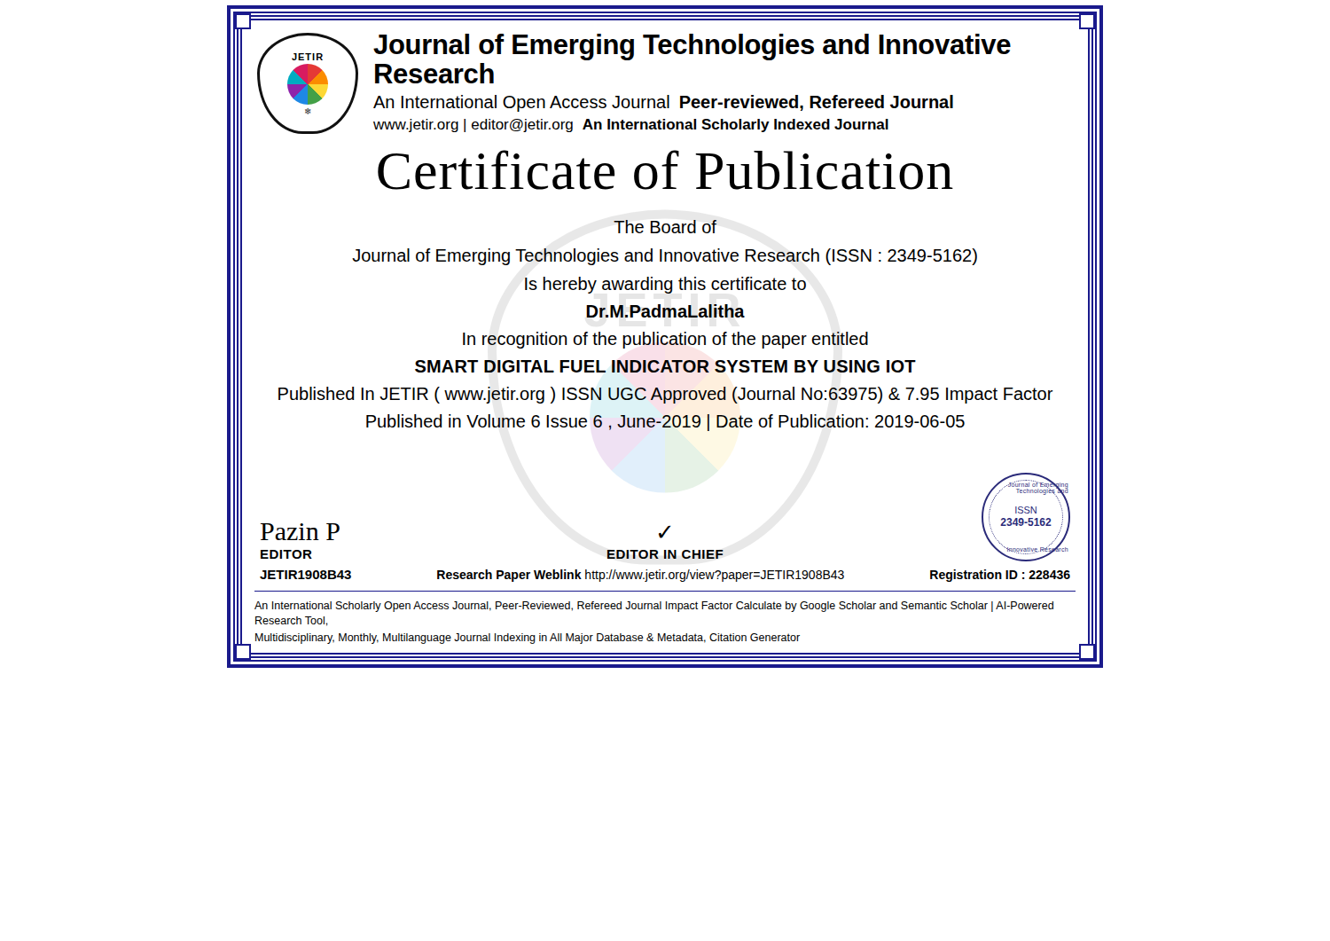JETIR
❄
Journal of Emerging Technologies and Innovative Research
An International Open Access Journal Peer-reviewed, Refereed Journal
www.jetir.org | editor@jetir.org An International Scholarly Indexed Journal
Certificate of Publication
JETIR
The Board of
Journal of Emerging Technologies and Innovative Research (ISSN : 2349-5162)
Is hereby awarding this certificate to
Dr.M.PadmaLalitha
In recognition of the publication of the paper entitled
SMART DIGITAL FUEL INDICATOR SYSTEM BY USING IOT
Published In JETIR ( www.jetir.org ) ISSN UGC Approved (Journal No:63975) & 7.95 Impact Factor
Published in Volume 6 Issue 6 , June-2019 | Date of Publication: 2019-06-05
Pazin P
EDITOR
✓
EDITOR IN CHIEF
Journal of Emerging Technologies and
ISSN
2349-5162
Innovative Research
JETIR1908B43
Research Paper Weblink http://www.jetir.org/view?paper=JETIR1908B43
Registration ID : 228436
An International Scholarly Open Access Journal, Peer-Reviewed, Refereed Journal Impact Factor Calculate by Google Scholar and Semantic Scholar | AI-Powered Research Tool,
Multidisciplinary, Monthly, Multilanguage Journal Indexing in All Major Database & Metadata, Citation Generator